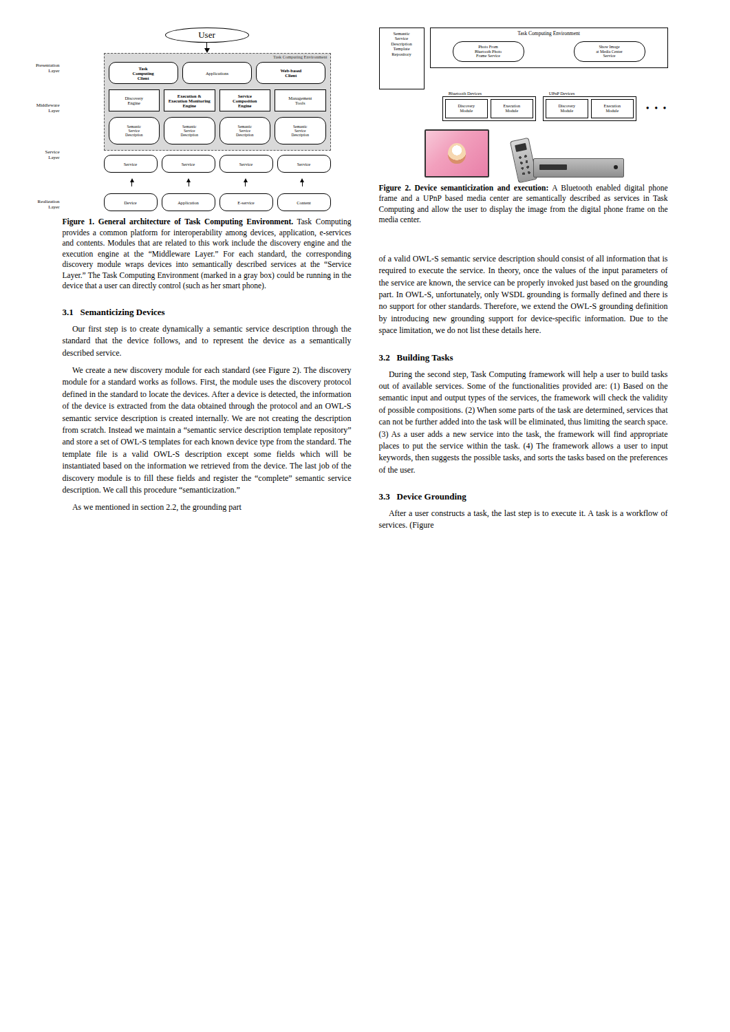User
Presentation
Layer
Middleware
Layer
Service
Layer
Realization
Layer
Task Computing Environment
Task
Computing
Client
Applications
Web-based
Client
Discovery
Engine
Execution &
Execution Monitoring
Engine
Service
Composition
Engine
Management
Tools
Semantic
Service
Description
Semantic
Service
Description
Semantic
Service
Description
Semantic
Service
Description
Service
Service
Service
Service
Device
Application
E-service
Content
Figure 1. General architecture of Task Computing Environment. Task Computing provides a common platform for interoperability among devices, application, e-services and contents. Modules that are related to this work include the discovery engine and the execution engine at the “Middleware Layer.” For each standard, the corresponding discovery module wraps devices into semantically described services at the “Service Layer.” The Task Computing Environment (marked in a gray box) could be running in the device that a user can directly control (such as her smart phone).
3.1 Semanticizing Devices
Our first step is to create dynamically a semantic service description through the standard that the device follows, and to represent the device as a semantically described service.
We create a new discovery module for each standard (see Figure 2). The discovery module for a standard works as follows. First, the module uses the discovery protocol defined in the standard to locate the devices. After a device is detected, the information of the device is extracted from the data obtained through the protocol and an OWL-S semantic service description is created internally. We are not creating the description from scratch. Instead we maintain a “semantic service description template repository” and store a set of OWL-S templates for each known device type from the standard. The template file is a valid OWL-S description except some fields which will be instantiated based on the information we retrieved from the device. The last job of the discovery module is to fill these fields and register the “complete” semantic service description. We call this procedure “semanticization.”
As we mentioned in section 2.2, the grounding part
Semantic
Service
Description
Template
Repository
Task Computing Environment
Photo From
Bluetooth Photo
Frame Service
Show Image
at Media Center
Service
Bluetooth Devices
Discovery
Module
Execution
Module
UPnP Devices
Discovery
Module
Execution
Module
• • •
Figure 2. Device semanticization and execution: A Bluetooth enabled digital phone frame and a UPnP based media center are semantically described as services in Task Computing and allow the user to display the image from the digital phone frame on the media center.
of a valid OWL-S semantic service description should consist of all information that is required to execute the service. In theory, once the values of the input parameters of the service are known, the service can be properly invoked just based on the grounding part. In OWL-S, unfortunately, only WSDL grounding is formally defined and there is no support for other standards. Therefore, we extend the OWL-S grounding definition by introducing new grounding support for device-specific information. Due to the space limitation, we do not list these details here.
3.2 Building Tasks
During the second step, Task Computing framework will help a user to build tasks out of available services. Some of the functionalities provided are: (1) Based on the semantic input and output types of the services, the framework will check the validity of possible compositions. (2) When some parts of the task are determined, services that can not be further added into the task will be eliminated, thus limiting the search space. (3) As a user adds a new service into the task, the framework will find appropriate places to put the service within the task. (4) The framework allows a user to input keywords, then suggests the possible tasks, and sorts the tasks based on the preferences of the user.
3.3 Device Grounding
After a user constructs a task, the last step is to execute it. A task is a workflow of services. (Figure